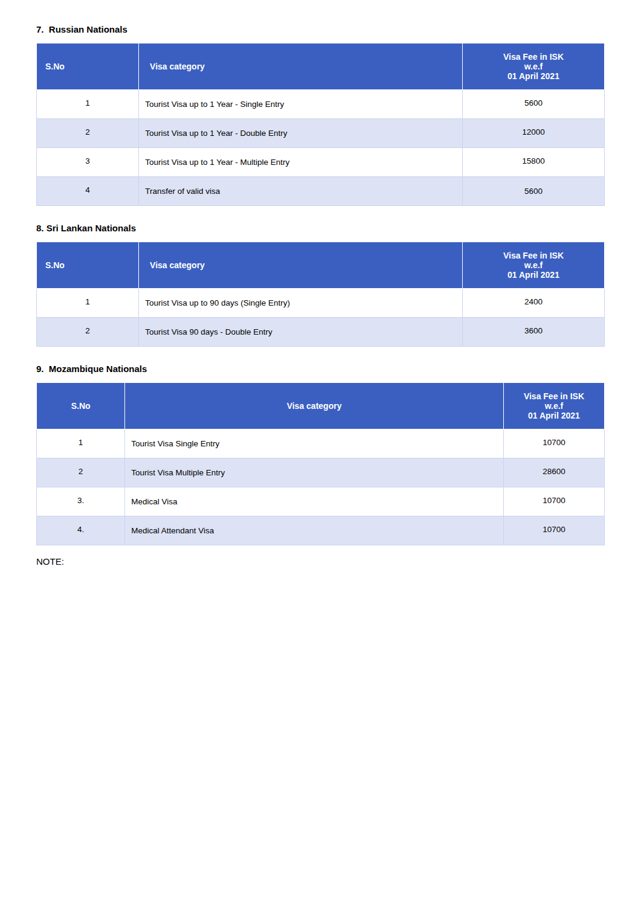7. Russian Nationals
| S.No | Visa category | Visa Fee in ISK w.e.f 01 April 2021 |
| --- | --- | --- |
| 1 | Tourist Visa up to 1 Year - Single Entry | 5600 |
| 2 | Tourist Visa up to 1 Year - Double Entry | 12000 |
| 3 | Tourist Visa up to 1 Year - Multiple Entry | 15800 |
| 4 | Transfer of valid visa | 5600 |
8. Sri Lankan Nationals
| S.No | Visa category | Visa Fee in ISK w.e.f 01 April 2021 |
| --- | --- | --- |
| 1 | Tourist Visa up to 90 days (Single Entry) | 2400 |
| 2 | Tourist Visa 90 days - Double Entry | 3600 |
9. Mozambique Nationals
| S.No | Visa category | Visa Fee in ISK w.e.f 01 April 2021 |
| --- | --- | --- |
| 1 | Tourist Visa Single Entry | 10700 |
| 2 | Tourist Visa Multiple Entry | 28600 |
| 3. | Medical Visa | 10700 |
| 4. | Medical Attendant Visa | 10700 |
NOTE: